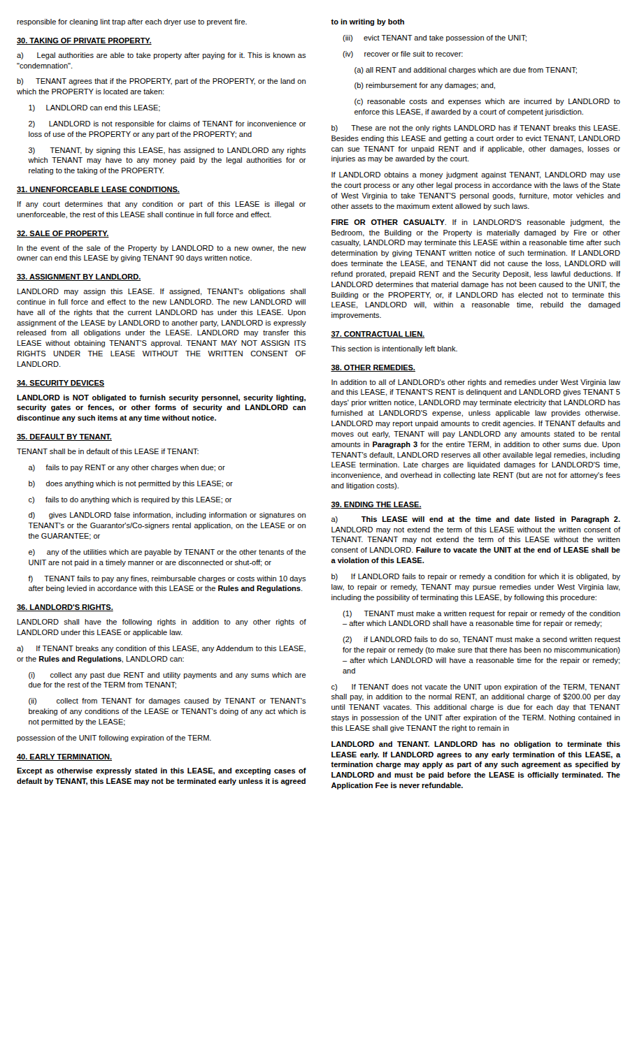responsible for cleaning lint trap after each dryer use to prevent fire.
30. Taking of Private Property.
a) Legal authorities are able to take property after paying for it. This is known as "condemnation".
b) TENANT agrees that if the PROPERTY, part of the PROPERTY, or the land on which the PROPERTY is located are taken:
1) LANDLORD can end this LEASE;
2) LANDLORD is not responsible for claims of TENANT for inconvenience or loss of use of the PROPERTY or any part of the PROPERTY; and
3) TENANT, by signing this LEASE, has assigned to LANDLORD any rights which TENANT may have to any money paid by the legal authorities for or relating to the taking of the PROPERTY.
31. Unenforceable Lease Conditions.
If any court determines that any condition or part of this LEASE is illegal or unenforceable, the rest of this LEASE shall continue in full force and effect.
32. Sale of Property.
In the event of the sale of the Property by LANDLORD to a new owner, the new owner can end this LEASE by giving TENANT 90 days written notice.
33. Assignment by Landlord.
LANDLORD may assign this LEASE. If assigned, TENANT's obligations shall continue in full force and effect to the new LANDLORD. The new LANDLORD will have all of the rights that the current LANDLORD has under this LEASE. Upon assignment of the LEASE by LANDLORD to another party, LANDLORD is expressly released from all obligations under the LEASE. LANDLORD may transfer this LEASE without obtaining TENANT'S approval. TENANT MAY NOT ASSIGN ITS RIGHTS UNDER THE LEASE WITHOUT THE WRITTEN CONSENT OF LANDLORD.
34. Security Devices
LANDLORD is NOT obligated to furnish security personnel, security lighting, security gates or fences, or other forms of security and LANDLORD can discontinue any such items at any time without notice.
35. Default by Tenant.
TENANT shall be in default of this LEASE if TENANT:
a) fails to pay RENT or any other charges when due; or
b) does anything which is not permitted by this LEASE; or
c) fails to do anything which is required by this LEASE; or
d) gives LANDLORD false information, including information or signatures on TENANT's or the Guarantor's/Co-signers rental application, on the LEASE or on the GUARANTEE; or
e) any of the utilities which are payable by TENANT or the other tenants of the UNIT are not paid in a timely manner or are disconnected or shut-off; or
f) TENANT fails to pay any fines, reimbursable charges or costs within 10 days after being levied in accordance with this LEASE or the Rules and Regulations.
36. Landlord's Rights.
LANDLORD shall have the following rights in addition to any other rights of LANDLORD under this LEASE or applicable law.
a) If TENANT breaks any condition of this LEASE, any Addendum to this LEASE, or the Rules and Regulations, LANDLORD can:
(i) collect any past due RENT and utility payments and any sums which are due for the rest of the TERM from TENANT;
(ii) collect from TENANT for damages caused by TENANT or TENANT's breaking of any conditions of the LEASE or TENANT's doing of any act which is not permitted by the LEASE;
possession of the UNIT following expiration of the TERM.
40. Early Termination.
Except as otherwise expressly stated in this LEASE, and excepting cases of default by TENANT, this LEASE may not be terminated early unless it is agreed to in writing by both
(iii) evict TENANT and take possession of the UNIT;
(iv) recover or file suit to recover:
(a) all RENT and additional charges which are due from TENANT;
(b) reimbursement for any damages; and,
(c) reasonable costs and expenses which are incurred by LANDLORD to enforce this LEASE, if awarded by a court of competent jurisdiction.
b) These are not the only rights LANDLORD has if TENANT breaks this LEASE. Besides ending this LEASE and getting a court order to evict TENANT, LANDLORD can sue TENANT for unpaid RENT and if applicable, other damages, losses or injuries as may be awarded by the court.
If LANDLORD obtains a money judgment against TENANT, LANDLORD may use the court process or any other legal process in accordance with the laws of the State of West Virginia to take TENANT'S personal goods, furniture, motor vehicles and other assets to the maximum extent allowed by such laws.
FIRE OR OTHER CASUALTY. If in LANDLORD'S reasonable judgment, the Bedroom, the Building or the Property is materially damaged by Fire or other casualty, LANDLORD may terminate this LEASE within a reasonable time after such determination by giving TENANT written notice of such termination. If LANDLORD does terminate the LEASE, and TENANT did not cause the loss, LANDLORD will refund prorated, prepaid RENT and the Security Deposit, less lawful deductions. If LANDLORD determines that material damage has not been caused to the UNIT, the Building or the PROPERTY, or, if LANDLORD has elected not to terminate this LEASE, LANDLORD will, within a reasonable time, rebuild the damaged improvements.
37. Contractual Lien.
This section is intentionally left blank.
38. Other Remedies.
In addition to all of LANDLORD's other rights and remedies under West Virginia law and this LEASE, if TENANT'S RENT is delinquent and LANDLORD gives TENANT 5 days' prior written notice, LANDLORD may terminate electricity that LANDLORD has furnished at LANDLORD'S expense, unless applicable law provides otherwise. LANDLORD may report unpaid amounts to credit agencies. If TENANT defaults and moves out early, TENANT will pay LANDLORD any amounts stated to be rental amounts in Paragraph 3 for the entire TERM, in addition to other sums due. Upon TENANT's default, LANDLORD reserves all other available legal remedies, including LEASE termination. Late charges are liquidated damages for LANDLORD'S time, inconvenience, and overhead in collecting late RENT (but are not for attorney's fees and litigation costs).
39. Ending the Lease.
a) This LEASE will end at the time and date listed in Paragraph 2. LANDLORD may not extend the term of this LEASE without the written consent of TENANT. TENANT may not extend the term of this LEASE without the written consent of LANDLORD. Failure to vacate the UNIT at the end of LEASE shall be a violation of this LEASE.
b) If LANDLORD fails to repair or remedy a condition for which it is obligated, by law, to repair or remedy, TENANT may pursue remedies under West Virginia law, including the possibility of terminating this LEASE, by following this procedure:
(1) TENANT must make a written request for repair or remedy of the condition – after which LANDLORD shall have a reasonable time for repair or remedy;
(2) if LANDLORD fails to do so, TENANT must make a second written request for the repair or remedy (to make sure that there has been no miscommunication) – after which LANDLORD will have a reasonable time for the repair or remedy; and
c) If TENANT does not vacate the UNIT upon expiration of the TERM, TENANT shall pay, in addition to the normal RENT, an additional charge of $200.00 per day until TENANT vacates. This additional charge is due for each day that TENANT stays in possession of the UNIT after expiration of the TERM. Nothing contained in this LEASE shall give TENANT the right to remain in
LANDLORD and TENANT. LANDLORD has no obligation to terminate this LEASE early. If LANDLORD agrees to any early termination of this LEASE, a termination charge may apply as part of any such agreement as specified by LANDLORD and must be paid before the LEASE is officially terminated. The Application Fee is never refundable.